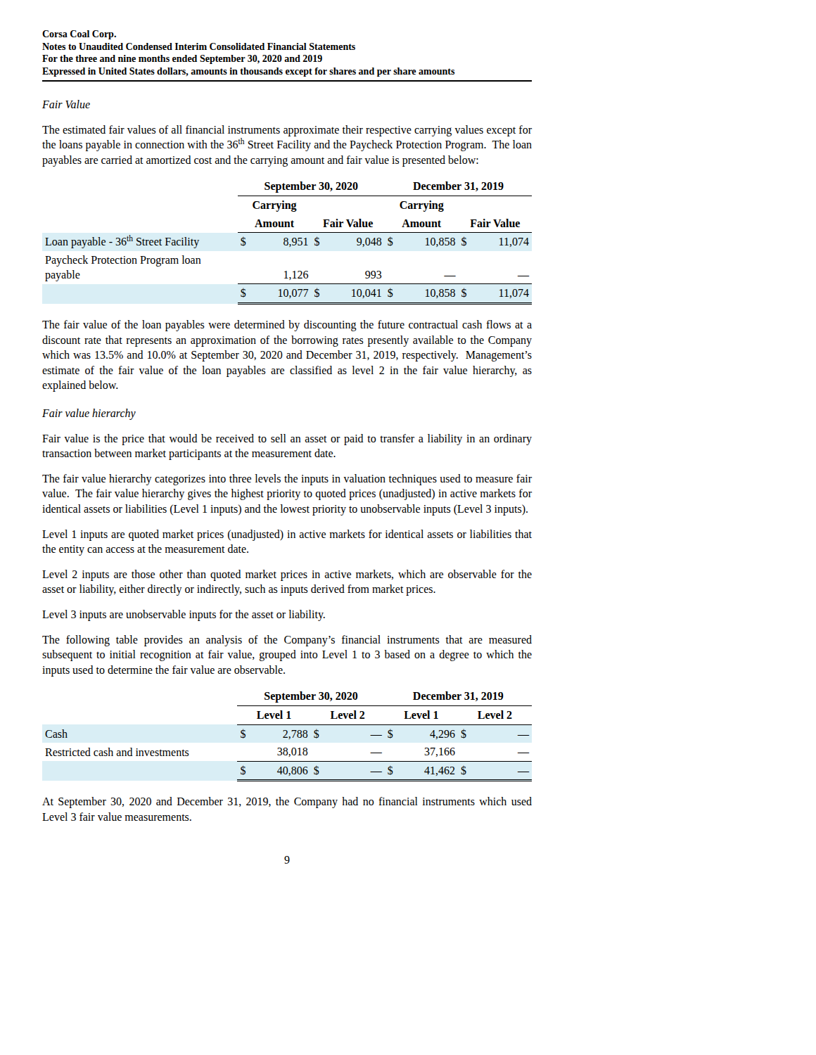Corsa Coal Corp.
Notes to Unaudited Condensed Interim Consolidated Financial Statements
For the three and nine months ended September 30, 2020 and 2019
Expressed in United States dollars, amounts in thousands except for shares and per share amounts
Fair Value
The estimated fair values of all financial instruments approximate their respective carrying values except for the loans payable in connection with the 36th Street Facility and the Paycheck Protection Program. The loan payables are carried at amortized cost and the carrying amount and fair value is presented below:
| | September 30, 2020 | December 31, 2019 |
| | Carrying | | Carrying | |
| | Amount | Fair Value | Amount | Fair Value |
| Loan payable - 36 th Street Facility | $ | 8,951 | $ | 9,048 | $ | 10,858 | $ | 11,074 |
| Paycheck Protection Program loan payable | | 1,126 | | 993 | | — | | — |
| | $ | 10,077 | $ | 10,041 | $ | 10,858 | $ | 11,074 |
The fair value of the loan payables were determined by discounting the future contractual cash flows at a discount rate that represents an approximation of the borrowing rates presently available to the Company which was 13.5% and 10.0% at September 30, 2020 and December 31, 2019, respectively. Management’s estimate of the fair value of the loan payables are classified as level 2 in the fair value hierarchy, as explained below.
Fair value hierarchy
Fair value is the price that would be received to sell an asset or paid to transfer a liability in an ordinary transaction between market participants at the measurement date.
The fair value hierarchy categorizes into three levels the inputs in valuation techniques used to measure fair value. The fair value hierarchy gives the highest priority to quoted prices (unadjusted) in active markets for identical assets or liabilities (Level 1 inputs) and the lowest priority to unobservable inputs (Level 3 inputs).
Level 1 inputs are quoted market prices (unadjusted) in active markets for identical assets or liabilities that the entity can access at the measurement date.
Level 2 inputs are those other than quoted market prices in active markets, which are observable for the asset or liability, either directly or indirectly, such as inputs derived from market prices.
Level 3 inputs are unobservable inputs for the asset or liability.
The following table provides an analysis of the Company’s financial instruments that are measured subsequent to initial recognition at fair value, grouped into Level 1 to 3 based on a degree to which the inputs used to determine the fair value are observable.
| | September 30, 2020 | December 31, 2019 |
| | Level 1 | Level 2 | Level 1 | Level 2 |
| Cash | $ | 2,788 | $ | — | $ | 4,296 | $ | — |
| Restricted cash and investments | | 38,018 | | — | | 37,166 | | — |
| | $ | 40,806 | $ | — | $ | 41,462 | $ | — |
At September 30, 2020 and December 31, 2019, the Company had no financial instruments which used Level 3 fair value measurements.
9